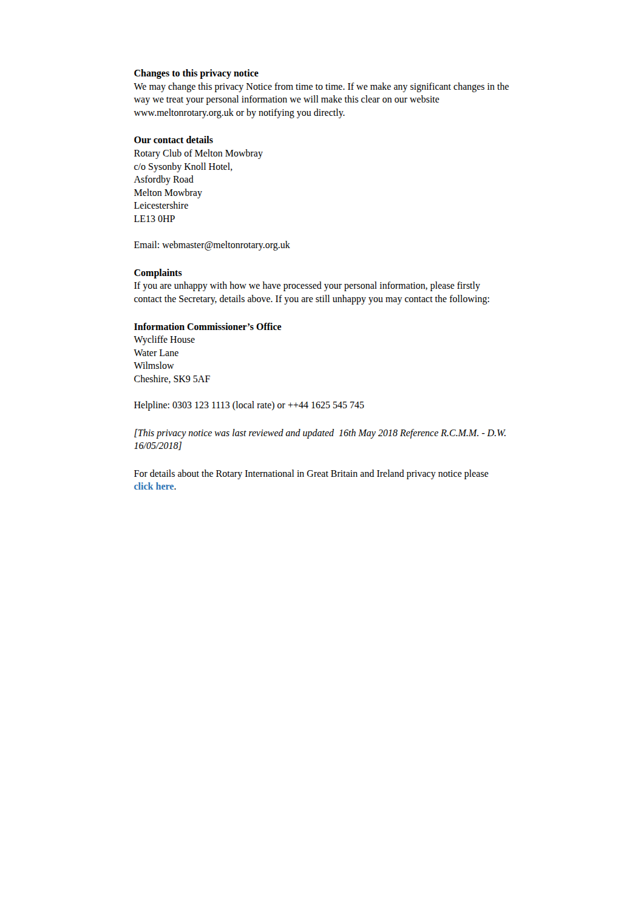Changes to this privacy notice
We may change this privacy Notice from time to time. If we make any significant changes in the way we treat your personal information we will make this clear on our website www.meltonrotary.org.uk or by notifying you directly.
Our contact details
Rotary Club of Melton Mowbray
c/o Sysonby Knoll Hotel,
Asfordby Road
Melton Mowbray
Leicestershire
LE13 0HP
Email: webmaster@meltonrotary.org.uk
Complaints
If you are unhappy with how we have processed your personal information, please firstly contact the Secretary, details above. If you are still unhappy you may contact the following:
Information Commissioner’s Office
Wycliffe House
Water Lane
Wilmslow
Cheshire, SK9 5AF
Helpline: 0303 123 1113 (local rate) or ++44 1625 545 745
[This privacy notice was last reviewed and updated 16th May 2018 Reference R.C.M.M. - D.W. 16/05/2018]
For details about the Rotary International in Great Britain and Ireland privacy notice please click here.